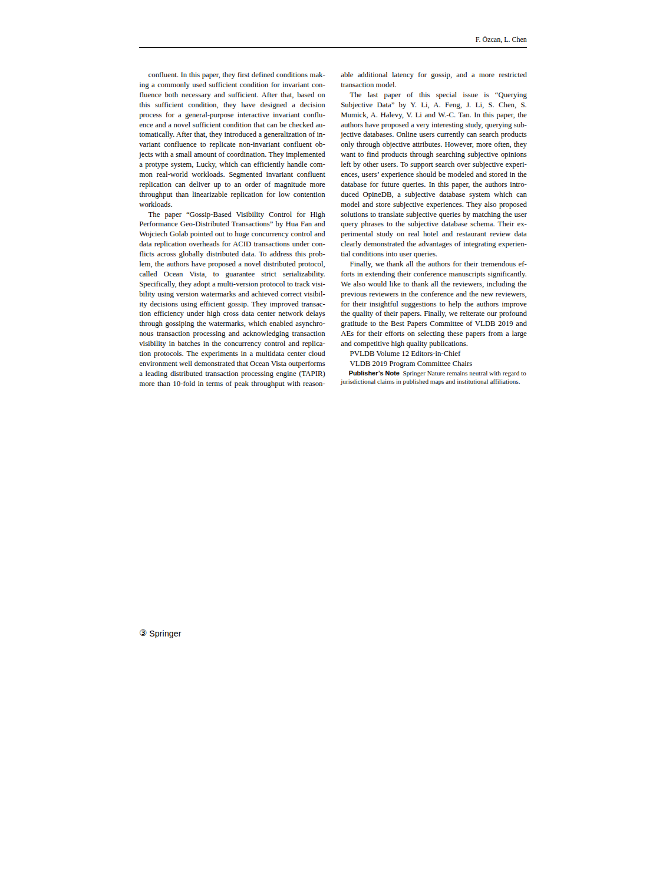F. Özcan, L. Chen
confluent. In this paper, they first defined conditions making a commonly used sufficient condition for invariant confluence both necessary and sufficient. After that, based on this sufficient condition, they have designed a decision process for a general-purpose interactive invariant confluence and a novel sufficient condition that can be checked automatically. After that, they introduced a generalization of invariant confluence to replicate non-invariant confluent objects with a small amount of coordination. They implemented a protype system, Lucky, which can efficiently handle common real-world workloads. Segmented invariant confluent replication can deliver up to an order of magnitude more throughput than linearizable replication for low contention workloads.
The paper “Gossip-Based Visibility Control for High Performance Geo-Distributed Transactions” by Hua Fan and Wojciech Golab pointed out to huge concurrency control and data replication overheads for ACID transactions under conflicts across globally distributed data. To address this problem, the authors have proposed a novel distributed protocol, called Ocean Vista, to guarantee strict serializability. Specifically, they adopt a multi-version protocol to track visibility using version watermarks and achieved correct visibility decisions using efficient gossip. They improved transaction efficiency under high cross data center network delays through gossiping the watermarks, which enabled asynchronous transaction processing and acknowledging transaction visibility in batches in the concurrency control and replication protocols. The experiments in a multidata center cloud environment well demonstrated that Ocean Vista outperforms a leading distributed transaction processing engine (TAPIR) more than 10-fold in terms of peak throughput with reasonable additional latency for gossip, and a more restricted transaction model.
The last paper of this special issue is “Querying Subjective Data” by Y. Li, A. Feng, J. Li, S. Chen, S. Mumick, A. Halevy, V. Li and W.-C. Tan. In this paper, the authors have proposed a very interesting study, querying subjective databases. Online users currently can search products only through objective attributes. However, more often, they want to find products through searching subjective opinions left by other users. To support search over subjective experiences, users’ experience should be modeled and stored in the database for future queries. In this paper, the authors introduced OpineDB, a subjective database system which can model and store subjective experiences. They also proposed solutions to translate subjective queries by matching the user query phrases to the subjective database schema. Their experimental study on real hotel and restaurant review data clearly demonstrated the advantages of integrating experiential conditions into user queries.
Finally, we thank all the authors for their tremendous efforts in extending their conference manuscripts significantly. We also would like to thank all the reviewers, including the previous reviewers in the conference and the new reviewers, for their insightful suggestions to help the authors improve the quality of their papers. Finally, we reiterate our profound gratitude to the Best Papers Committee of VLDB 2019 and AEs for their efforts on selecting these papers from a large and competitive high quality publications.
PVLDB Volume 12 Editors-in-Chief
VLDB 2019 Program Committee Chairs
Publisher’s Note Springer Nature remains neutral with regard to jurisdictional claims in published maps and institutional affiliations.
③ Springer